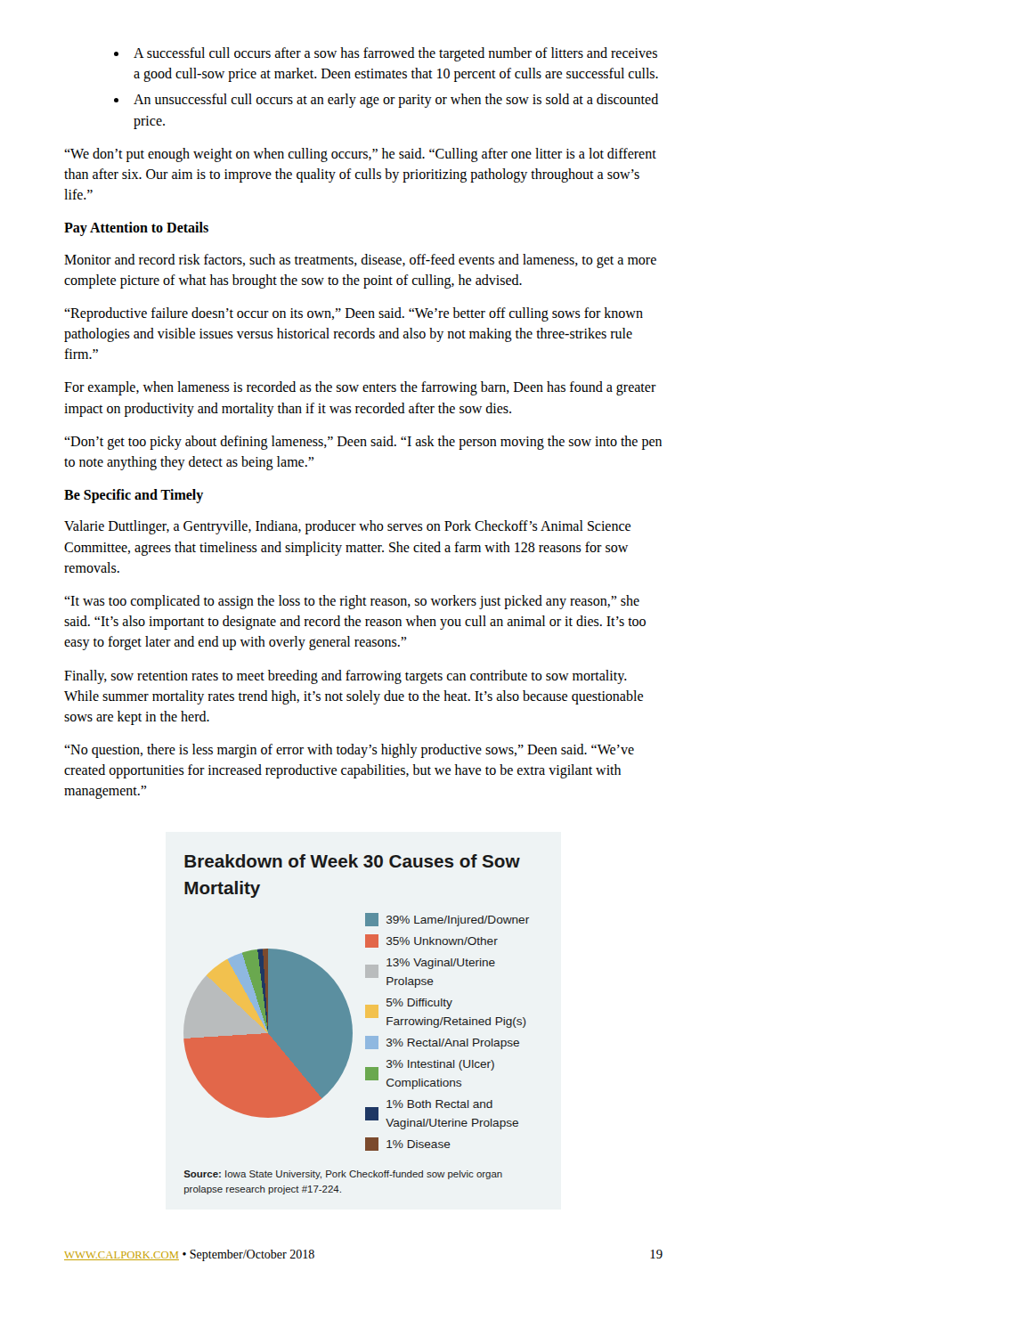A successful cull occurs after a sow has farrowed the targeted number of litters and receives a good cull-sow price at market. Deen estimates that 10 percent of culls are successful culls.
An unsuccessful cull occurs at an early age or parity or when the sow is sold at a discounted price.
“We don’t put enough weight on when culling occurs,” he said. “Culling after one litter is a lot different than after six. Our aim is to improve the quality of culls by prioritizing pathology throughout a sow’s life.”
Pay Attention to Details
Monitor and record risk factors, such as treatments, disease, off-feed events and lameness, to get a more complete picture of what has brought the sow to the point of culling, he advised.
“Reproductive failure doesn’t occur on its own,” Deen said. “We’re better off culling sows for known pathologies and visible issues versus historical records and also by not making the three-strikes rule firm.”
For example, when lameness is recorded as the sow enters the farrowing barn, Deen has found a greater impact on productivity and mortality than if it was recorded after the sow dies.
“Don’t get too picky about defining lameness,” Deen said. “I ask the person moving the sow into the pen to note anything they detect as being lame.”
Be Specific and Timely
Valarie Duttlinger, a Gentryville, Indiana, producer who serves on Pork Checkoff’s Animal Science Committee, agrees that timeliness and simplicity matter. She cited a farm with 128 reasons for sow removals.
“It was too complicated to assign the loss to the right reason, so workers just picked any reason,” she said. “It’s also important to designate and record the reason when you cull an animal or it dies. It’s too easy to forget later and end up with overly general reasons.”
Finally, sow retention rates to meet breeding and farrowing targets can contribute to sow mortality. While summer mortality rates trend high, it’s not solely due to the heat. It’s also because questionable sows are kept in the herd.
“No question, there is less margin of error with today’s highly productive sows,” Deen said. “We’ve created opportunities for increased reproductive capabilities, but we have to be extra vigilant with management.”
Breakdown of Week 30 Causes of Sow Mortality
39% Lame/Injured/Downer
35% Unknown/Other
13% Vaginal/Uterine Prolapse
5% Difficulty Farrowing/Retained Pig(s)
3% Rectal/Anal Prolapse
3% Intestinal (Ulcer) Complications
1% Both Rectal and Vaginal/Uterine Prolapse
1% Disease
Source: Iowa State University, Pork Checkoff-funded sow pelvic organ prolapse research project #17-224.
www.calpork.com • September/October 2018
19